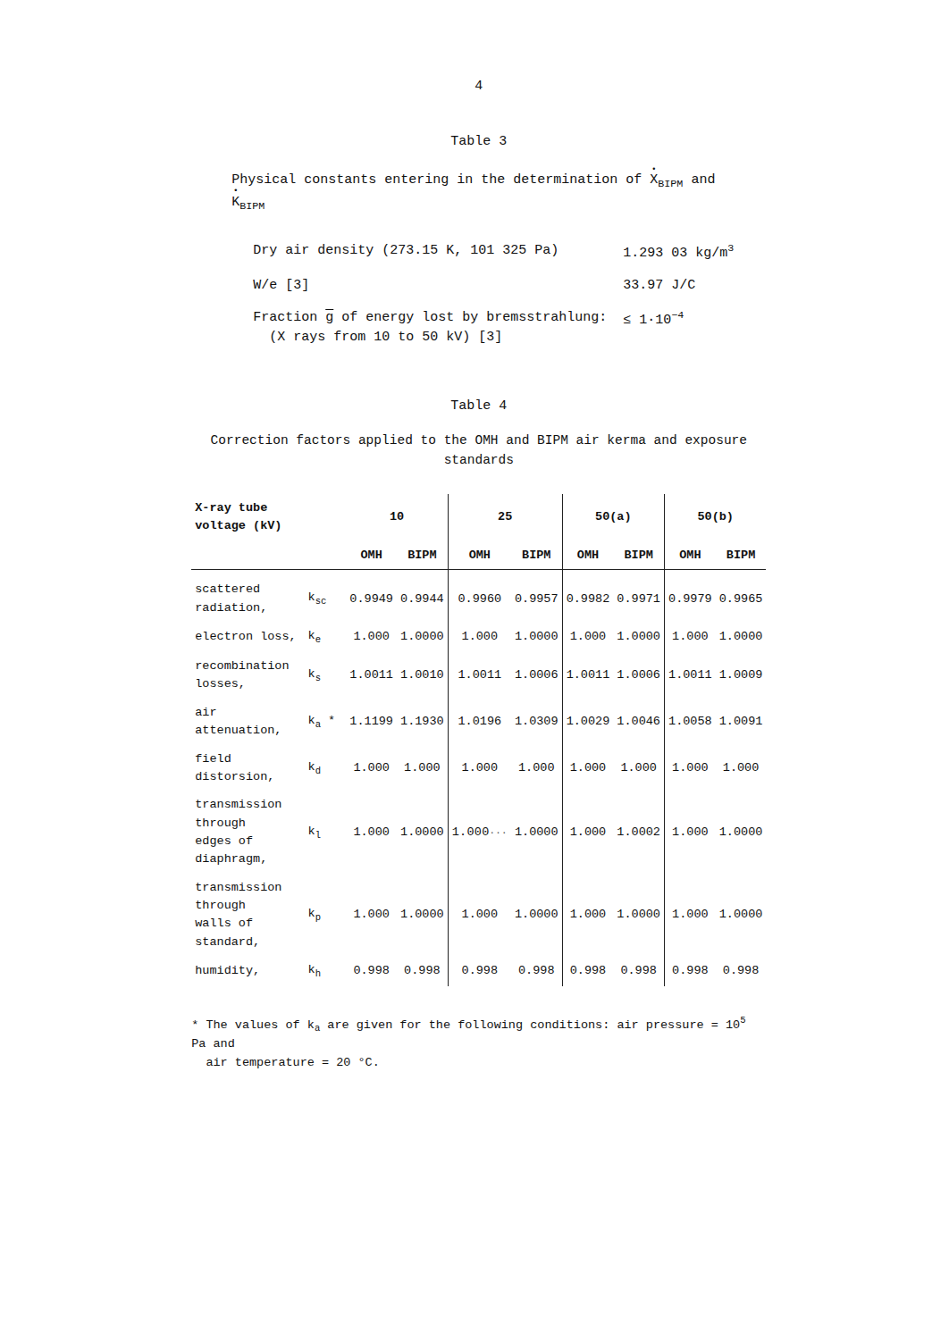4
Table 3
Physical constants entering in the determination of XBIPM and KBIPM
| Dry air density (273.15 K, 101 325 Pa) | 1.293 03 kg/m 3 |
| W/e [3] | 33.97 J/C |
| Fraction g of energy lost by bremsstrahlung: (X rays from 10 to 50 kV) [3] | ≤ 1·10 −4 |
Table 4
Correction factors applied to the OMH and BIPM air kerma and exposure standards
| X-ray tube voltage (kV) | | 10 | 25 | 50(a) | 50(b) |
| --- | --- | --- | --- | --- | --- |
| | | OMH | BIPM | OMH | BIPM | OMH | BIPM | OMH | BIPM |
| scattered radiation, | k sc | 0.9949 | 0.9944 | 0.9960 | 0.9957 | 0.9982 | 0.9971 | 0.9979 | 0.9965 |
| electron loss, | k e | 1.000 | 1.0000 | 1.000 | 1.0000 | 1.000 | 1.0000 | 1.000 | 1.0000 |
| recombination losses, | k s | 1.0011 | 1.0010 | 1.0011 | 1.0006 | 1.0011 | 1.0006 | 1.0011 | 1.0009 |
| air attenuation, | k a * | 1.1199 | 1.1930 | 1.0196 | 1.0309 | 1.0029 | 1.0046 | 1.0058 | 1.0091 |
| field distorsion, | k d | 1.000 | 1.000 | 1.000 | 1.000 | 1.000 | 1.000 | 1.000 | 1.000 |
| transmission through edges of diaphragm, | k l | 1.000 | 1.0000 | 1.000 ··· | 1.0000 | 1.000 | 1.0002 | 1.000 | 1.0000 |
| transmission through walls of standard, | k p | 1.000 | 1.0000 | 1.000 | 1.0000 | 1.000 | 1.0000 | 1.000 | 1.0000 |
| humidity, | k h | 0.998 | 0.998 | 0.998 | 0.998 | 0.998 | 0.998 | 0.998 | 0.998 |
* The values of ka are given for the following conditions: air pressure = 105 Pa and air temperature = 20 °C.